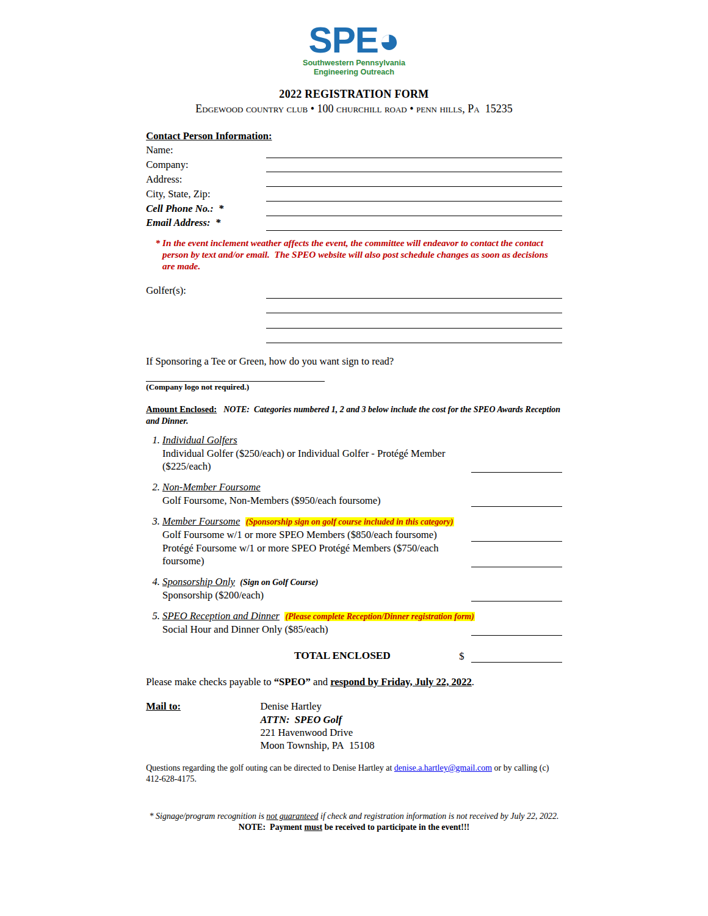SPE◕
Southwestern Pennsylvania
Engineering Outreach
2022 REGISTRATION FORM
Edgewood country club • 100 churchill road • penn hills, Pa 15235
Contact Person Information:
| Name: | |
| Company: | |
| Address: | |
| City, State, Zip: | |
| Cell Phone No.: * | |
| Email Address: * | |
* In the event inclement weather affects the event, the committee will endeavor to contact the contact person by text and/or email. The SPEO website will also post schedule changes as soon as decisions are made.
| Golfer(s): | |
If Sponsoring a Tee or Green, how do you want sign to read?
(Company logo not required.)
Amount Enclosed: NOTE: Categories numbered 1, 2 and 3 below include the cost for the SPEO Awards Reception and Dinner.
Individual Golfers
Individual Golfer ($250/each) or Individual Golfer - Protégé Member ($225/each)
Non-Member Foursome
Golf Foursome, Non-Members ($950/each foursome)
Member Foursome (Sponsorship sign on golf course included in this category)
Golf Foursome w/1 or more SPEO Members ($850/each foursome)
Protégé Foursome w/1 or more SPEO Protégé Members ($750/each foursome)
Sponsorship Only (Sign on Golf Course)
Sponsorship ($200/each)
SPEO Reception and Dinner (Please complete Reception/Dinner registration form)
Social Hour and Dinner Only ($85/each)
TOTAL ENCLOSED $
Please make checks payable to “SPEO” and respond by Friday, July 22, 2022.
| Mail to: | Denise Hartley ATTN: SPEO Golf 221 Havenwood Drive Moon Township, PA 15108 |
Questions regarding the golf outing can be directed to Denise Hartley at denise.a.hartley@gmail.com or by calling (c) 412-628-4175.
* Signage/program recognition is not guaranteed if check and registration information is not received by July 22, 2022.
NOTE: Payment must be received to participate in the event!!!